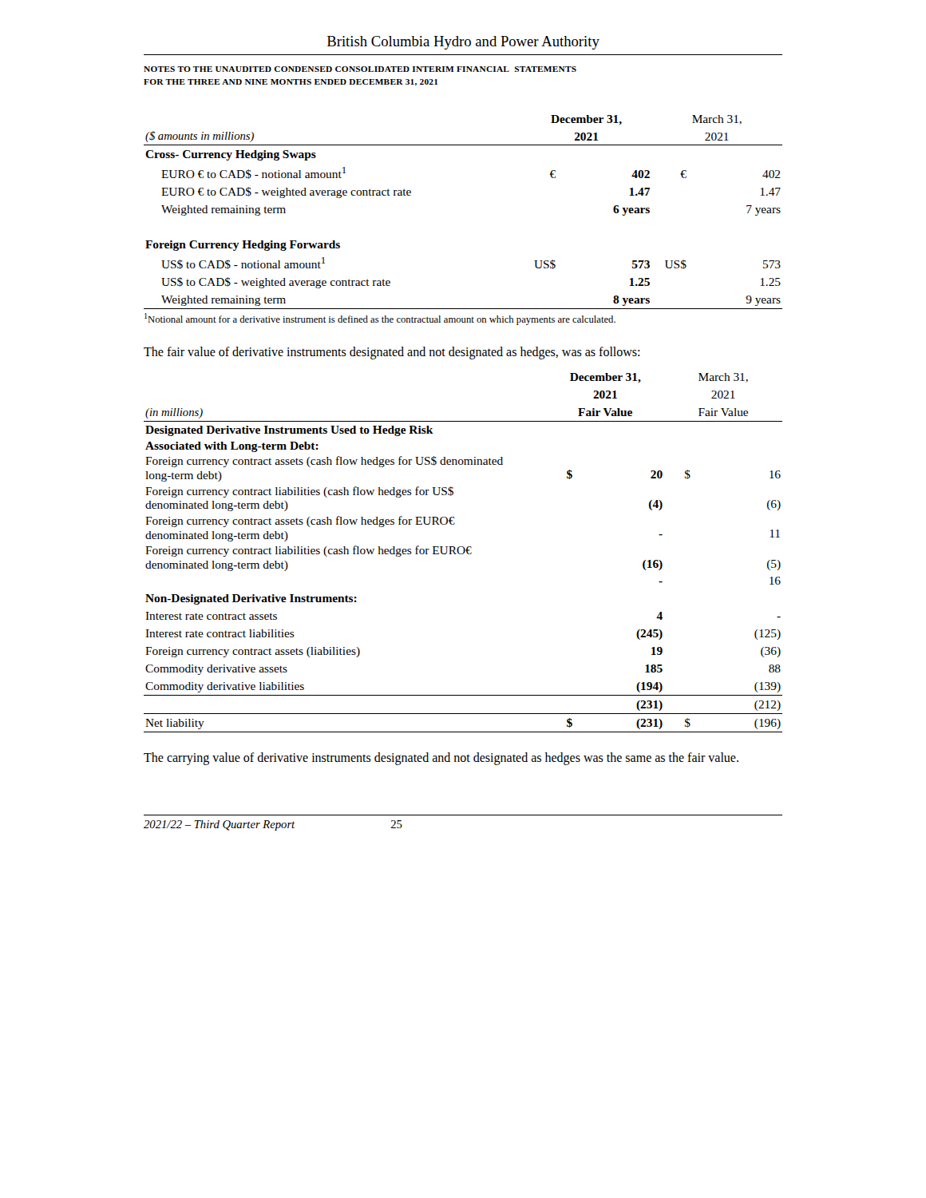British Columbia Hydro and Power Authority
NOTES TO THE UNAUDITED CONDENSED CONSOLIDATED INTERIM FINANCIAL STATEMENTS
FOR THE THREE AND NINE MONTHS ENDED DECEMBER 31, 2021
| | December 31, | March 31, |
| ($ amounts in millions) | 2021 | 2021 |
| Cross- Currency Hedging Swaps | | | | |
| EURO € to CAD$ - notional amount 1 | € | 402 | € | 402 |
| EURO € to CAD$ - weighted average contract rate | | 1.47 | | 1.47 |
| Weighted remaining term | | 6 years | | 7 years |
| Foreign Currency Hedging Forwards | | | | |
| US$ to CAD$ - notional amount 1 | US$ | 573 | US$ | 573 |
| US$ to CAD$ - weighted average contract rate | | 1.25 | | 1.25 |
| Weighted remaining term | | 8 years | | 9 years |
1Notional amount for a derivative instrument is defined as the contractual amount on which payments are calculated.
The fair value of derivative instruments designated and not designated as hedges, was as follows:
| | December 31, | March 31, |
| | 2021 | 2021 |
| (in millions) | Fair Value | Fair Value |
| Designated Derivative Instruments Used to Hedge Risk | | | | |
| Associated with Long-term Debt: | | | | |
| Foreign currency contract assets (cash flow hedges for US$ denominated long-term debt) | $ | 20 | $ | 16 |
| Foreign currency contract liabilities (cash flow hedges for US$ denominated long-term debt) | | (4) | | (6) |
| Foreign currency contract assets (cash flow hedges for EURO€ denominated long-term debt) | | - | | 11 |
| Foreign currency contract liabilities (cash flow hedges for EURO€ denominated long-term debt) | | (16) | | (5) |
| | | - | | 16 |
| Non-Designated Derivative Instruments: | | | | |
| Interest rate contract assets | | 4 | | - |
| Interest rate contract liabilities | | (245) | | (125) |
| Foreign currency contract assets (liabilities) | | 19 | | (36) |
| Commodity derivative assets | | 185 | | 88 |
| Commodity derivative liabilities | | (194) | | (139) |
| | | (231) | | (212) |
| Net liability | $ | (231) | $ | (196) |
The carrying value of derivative instruments designated and not designated as hedges was the same as the fair value.
2021/22 – Third Quarter Report 25